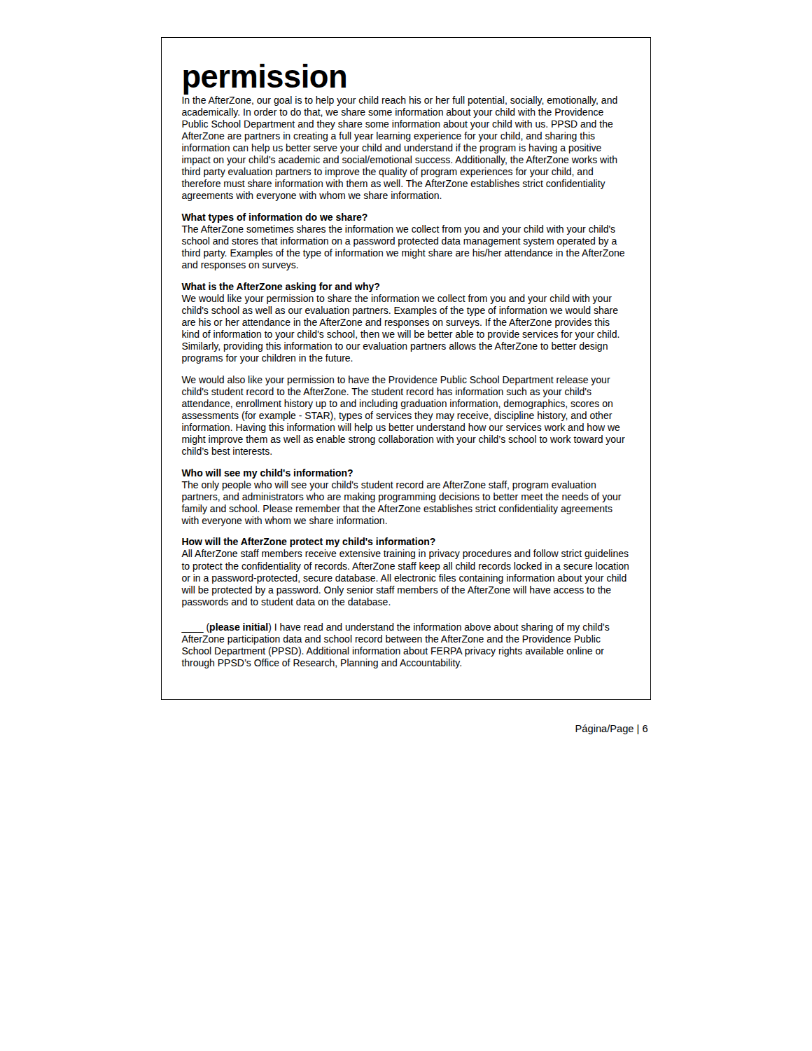permission
In the AfterZone, our goal is to help your child reach his or her full potential, socially, emotionally, and academically. In order to do that, we share some information about your child with the Providence Public School Department and they share some information about your child with us. PPSD and the AfterZone are partners in creating a full year learning experience for your child, and sharing this information can help us better serve your child and understand if the program is having a positive impact on your child's academic and social/emotional success. Additionally, the AfterZone works with third party evaluation partners to improve the quality of program experiences for your child, and therefore must share information with them as well. The AfterZone establishes strict confidentiality agreements with everyone with whom we share information.
What types of information do we share?
The AfterZone sometimes shares the information we collect from you and your child with your child's school and stores that information on a password protected data management system operated by a third party. Examples of the type of information we might share are his/her attendance in the AfterZone and responses on surveys.
What is the AfterZone asking for and why?
We would like your permission to share the information we collect from you and your child with your child's school as well as our evaluation partners. Examples of the type of information we would share are his or her attendance in the AfterZone and responses on surveys. If the AfterZone provides this kind of information to your child's school, then we will be better able to provide services for your child. Similarly, providing this information to our evaluation partners allows the AfterZone to better design programs for your children in the future.
We would also like your permission to have the Providence Public School Department release your child's student record to the AfterZone. The student record has information such as your child's attendance, enrollment history up to and including graduation information, demographics, scores on assessments (for example - STAR), types of services they may receive, discipline history, and other information. Having this information will help us better understand how our services work and how we might improve them as well as enable strong collaboration with your child’s school to work toward your child’s best interests.
Who will see my child's information?
The only people who will see your child's student record are AfterZone staff, program evaluation partners, and administrators who are making programming decisions to better meet the needs of your family and school. Please remember that the AfterZone establishes strict confidentiality agreements with everyone with whom we share information.
How will the AfterZone protect my child's information?
All AfterZone staff members receive extensive training in privacy procedures and follow strict guidelines to protect the confidentiality of records. AfterZone staff keep all child records locked in a secure location or in a password-protected, secure database. All electronic files containing information about your child will be protected by a password. Only senior staff members of the AfterZone will have access to the passwords and to student data on the database.
____ (please initial) I have read and understand the information above about sharing of my child's AfterZone participation data and school record between the AfterZone and the Providence Public School Department (PPSD). Additional information about FERPA privacy rights available online or through PPSD’s Office of Research, Planning and Accountability.
Página/Page | 6